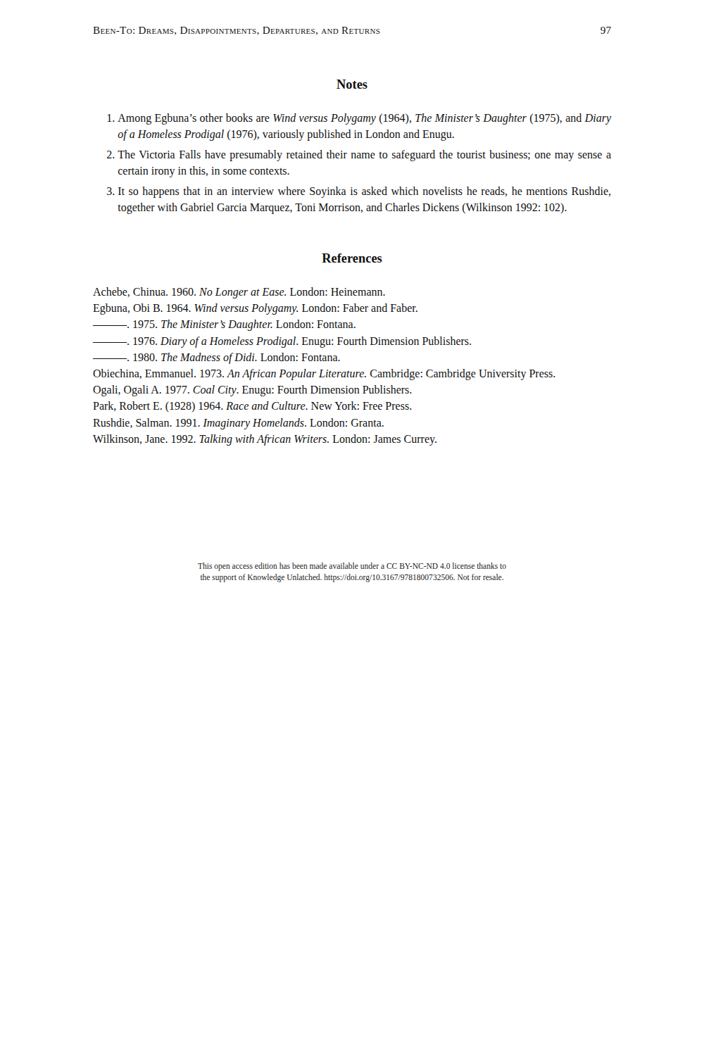Been-To: Dreams, Disappointments, Departures, and Returns 97
Notes
Among Egbuna’s other books are Wind versus Polygamy (1964), The Minister’s Daughter (1975), and Diary of a Homeless Prodigal (1976), variously published in London and Enugu.
The Victoria Falls have presumably retained their name to safeguard the tourist business; one may sense a certain irony in this, in some contexts.
It so happens that in an interview where Soyinka is asked which novelists he reads, he mentions Rushdie, together with Gabriel Garcia Marquez, Toni Morrison, and Charles Dickens (Wilkinson 1992: 102).
References
Achebe, Chinua. 1960. No Longer at Ease. London: Heinemann.
Egbuna, Obi B. 1964. Wind versus Polygamy. London: Faber and Faber.
———. 1975. The Minister’s Daughter. London: Fontana.
———. 1976. Diary of a Homeless Prodigal. Enugu: Fourth Dimension Publishers.
———. 1980. The Madness of Didi. London: Fontana.
Obiechina, Emmanuel. 1973. An African Popular Literature. Cambridge: Cambridge University Press.
Ogali, Ogali A. 1977. Coal City. Enugu: Fourth Dimension Publishers.
Park, Robert E. (1928) 1964. Race and Culture. New York: Free Press.
Rushdie, Salman. 1991. Imaginary Homelands. London: Granta.
Wilkinson, Jane. 1992. Talking with African Writers. London: James Currey.
This open access edition has been made available under a CC BY-NC-ND 4.0 license thanks to
the support of Knowledge Unlatched. https://doi.org/10.3167/9781800732506. Not for resale.